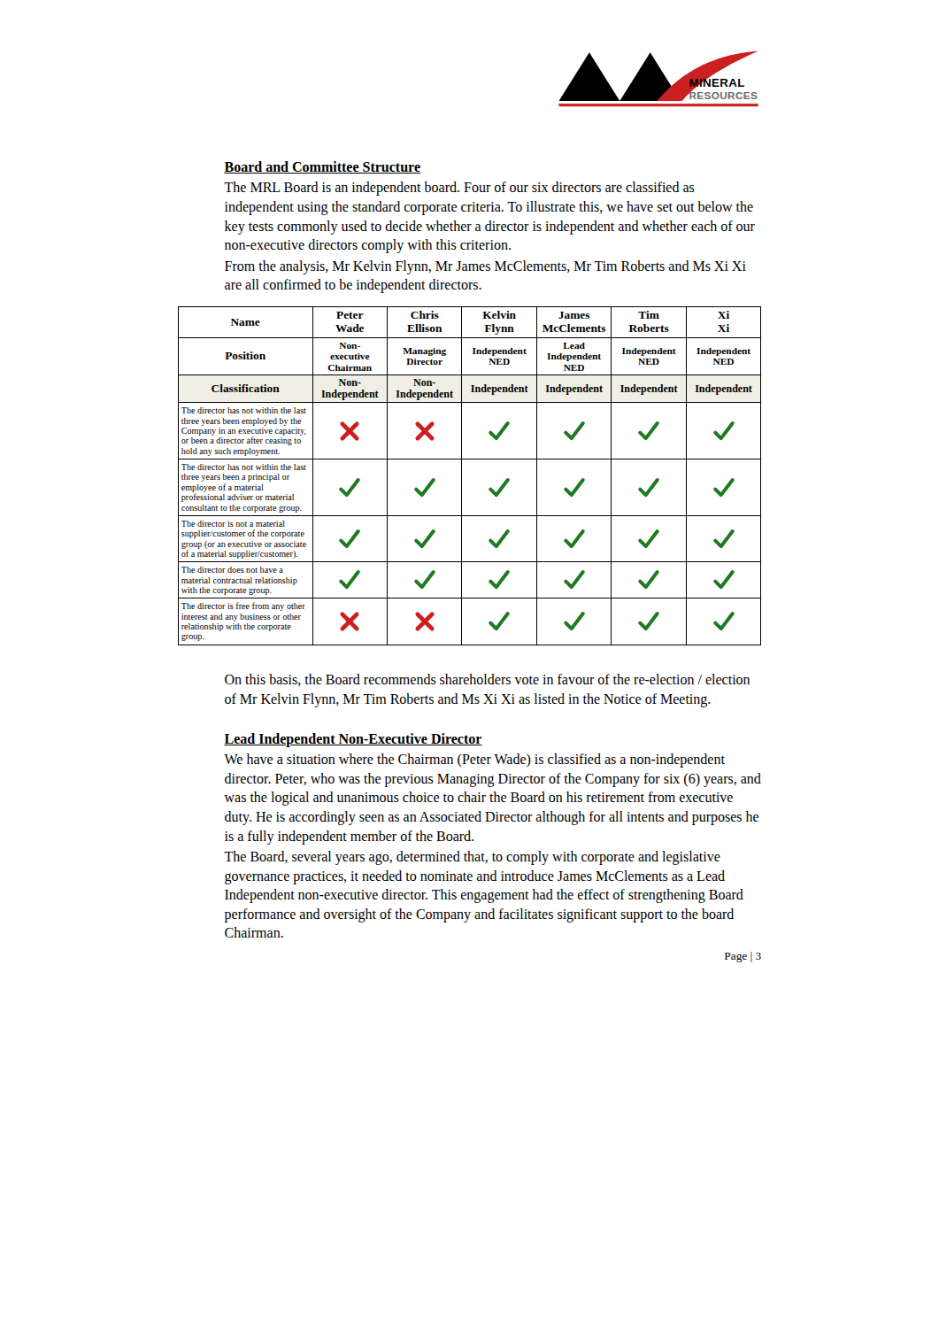MINERAL RESOURCES
Board and Committee Structure
The MRL Board is an independent board. Four of our six directors are classified as independent using the standard corporate criteria. To illustrate this, we have set out below the key tests commonly used to decide whether a director is independent and whether each of our non-executive directors comply with this criterion.
From the analysis, Mr Kelvin Flynn, Mr James McClements, Mr Tim Roberts and Ms Xi Xi are all confirmed to be independent directors.
| Name | Peter Wade | Chris Ellison | Kelvin Flynn | James McClements | Tim Roberts | Xi Xi |
| --- | --- | --- | --- | --- | --- | --- |
| Position | Non- executive Chairman | Managing Director | Independent NED | Lead Independent NED | Independent NED | Independent NED |
| Classification | Non- Independent | Non- Independent | Independent | Independent | Independent | Independent |
| The director has not within the last three years been employed by the Company in an executive capacity, or been a director after ceasing to hold any such employment. | | | | | | |
| The director has not within the last three years been a principal or employee of a material professional adviser or material consultant to the corporate group. | | | | | | |
| The director is not a material supplier/customer of the corporate group (or an executive or associate of a material supplier/customer). | | | | | | |
| The director does not have a material contractual relationship with the corporate group. | | | | | | |
| The director is free from any other interest and any business or other relationship with the corporate group. | | | | | | |
On this basis, the Board recommends shareholders vote in favour of the re-election / election of Mr Kelvin Flynn, Mr Tim Roberts and Ms Xi Xi as listed in the Notice of Meeting.
Lead Independent Non-Executive Director
We have a situation where the Chairman (Peter Wade) is classified as a non-independent director. Peter, who was the previous Managing Director of the Company for six (6) years, and was the logical and unanimous choice to chair the Board on his retirement from executive duty. He is accordingly seen as an Associated Director although for all intents and purposes he is a fully independent member of the Board.
The Board, several years ago, determined that, to comply with corporate and legislative governance practices, it needed to nominate and introduce James McClements as a Lead Independent non-executive director. This engagement had the effect of strengthening Board performance and oversight of the Company and facilitates significant support to the board Chairman.
Page | 3